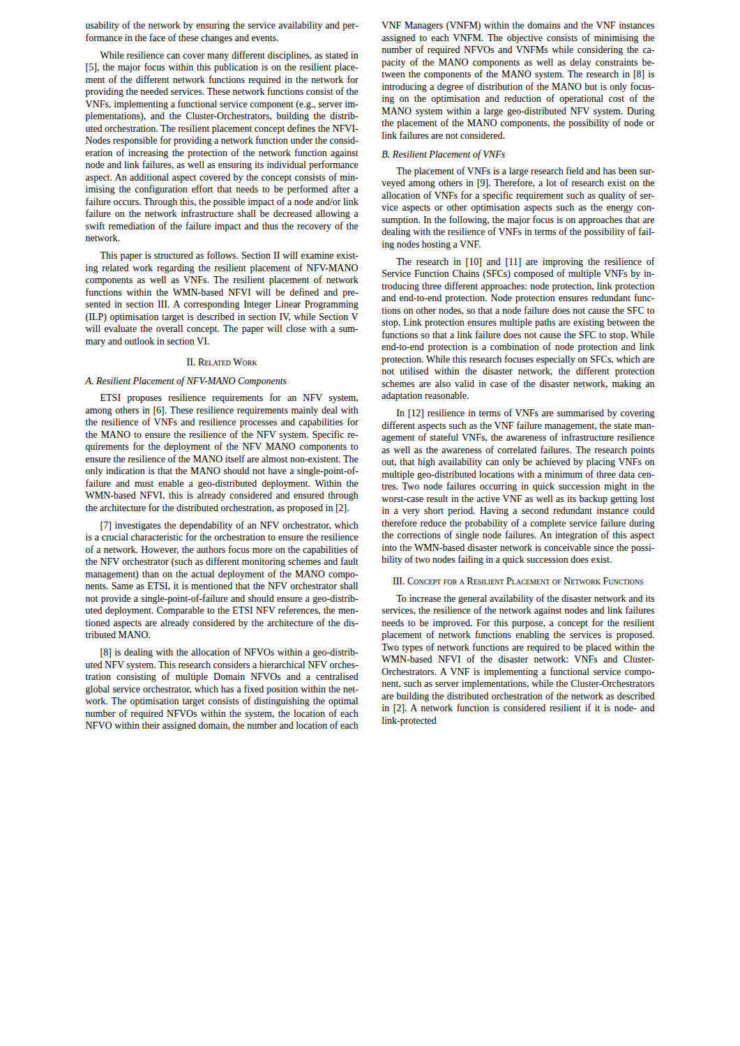usability of the network by ensuring the service availability and performance in the face of these changes and events.
While resilience can cover many different disciplines, as stated in [5], the major focus within this publication is on the resilient placement of the different network functions required in the network for providing the needed services. These network functions consist of the VNFs, implementing a functional service component (e.g., server implementations), and the Cluster-Orchestrators, building the distributed orchestration. The resilient placement concept defines the NFVI-Nodes responsible for providing a network function under the consideration of increasing the protection of the network function against node and link failures, as well as ensuring its individual performance aspect. An additional aspect covered by the concept consists of minimising the configuration effort that needs to be performed after a failure occurs. Through this, the possible impact of a node and/or link failure on the network infrastructure shall be decreased allowing a swift remediation of the failure impact and thus the recovery of the network.
This paper is structured as follows. Section II will examine existing related work regarding the resilient placement of NFV-MANO components as well as VNFs. The resilient placement of network functions within the WMN-based NFVI will be defined and presented in section III. A corresponding Integer Linear Programming (ILP) optimisation target is described in section IV, while Section V will evaluate the overall concept. The paper will close with a summary and outlook in section VI.
II. Related Work
A. Resilient Placement of NFV-MANO Components
ETSI proposes resilience requirements for an NFV system, among others in [6]. These resilience requirements mainly deal with the resilience of VNFs and resilience processes and capabilities for the MANO to ensure the resilience of the NFV system. Specific requirements for the deployment of the NFV MANO components to ensure the resilience of the MANO itself are almost non-existent. The only indication is that the MANO should not have a single-point-of-failure and must enable a geo-distributed deployment. Within the WMN-based NFVI, this is already considered and ensured through the architecture for the distributed orchestration, as proposed in [2].
[7] investigates the dependability of an NFV orchestrator, which is a crucial characteristic for the orchestration to ensure the resilience of a network. However, the authors focus more on the capabilities of the NFV orchestrator (such as different monitoring schemes and fault management) than on the actual deployment of the MANO components. Same as ETSI, it is mentioned that the NFV orchestrator shall not provide a single-point-of-failure and should ensure a geo-distributed deployment. Comparable to the ETSI NFV references, the mentioned aspects are already considered by the architecture of the distributed MANO.
[8] is dealing with the allocation of NFVOs within a geo-distributed NFV system. This research considers a hierarchical NFV orchestration consisting of multiple Domain NFVOs and a centralised global service orchestrator, which has a fixed position within the network. The optimisation target consists of distinguishing the optimal number of required NFVOs within the system, the location of each NFVO within their assigned domain, the number and location of each VNF Managers (VNFM) within the domains and the VNF instances assigned to each VNFM. The objective consists of minimising the number of required NFVOs and VNFMs while considering the capacity of the MANO components as well as delay constraints between the components of the MANO system. The research in [8] is introducing a degree of distribution of the MANO but is only focusing on the optimisation and reduction of operational cost of the MANO system within a large geo-distributed NFV system. During the placement of the MANO components, the possibility of node or link failures are not considered.
B. Resilient Placement of VNFs
The placement of VNFs is a large research field and has been surveyed among others in [9]. Therefore, a lot of research exist on the allocation of VNFs for a specific requirement such as quality of service aspects or other optimisation aspects such as the energy consumption. In the following, the major focus is on approaches that are dealing with the resilience of VNFs in terms of the possibility of failing nodes hosting a VNF.
The research in [10] and [11] are improving the resilience of Service Function Chains (SFCs) composed of multiple VNFs by introducing three different approaches: node protection, link protection and end-to-end protection. Node protection ensures redundant functions on other nodes, so that a node failure does not cause the SFC to stop. Link protection ensures multiple paths are existing between the functions so that a link failure does not cause the SFC to stop. While end-to-end protection is a combination of node protection and link protection. While this research focuses especially on SFCs, which are not utilised within the disaster network, the different protection schemes are also valid in case of the disaster network, making an adaptation reasonable.
In [12] resilience in terms of VNFs are summarised by covering different aspects such as the VNF failure management, the state management of stateful VNFs, the awareness of infrastructure resilience as well as the awareness of correlated failures. The research points out, that high availability can only be achieved by placing VNFs on multiple geo-distributed locations with a minimum of three data centres. Two node failures occurring in quick succession might in the worst-case result in the active VNF as well as its backup getting lost in a very short period. Having a second redundant instance could therefore reduce the probability of a complete service failure during the corrections of single node failures. An integration of this aspect into the WMN-based disaster network is conceivable since the possibility of two nodes failing in a quick succession does exist.
III. Concept for a Resilient Placement of Network Functions
To increase the general availability of the disaster network and its services, the resilience of the network against nodes and link failures needs to be improved. For this purpose, a concept for the resilient placement of network functions enabling the services is proposed. Two types of network functions are required to be placed within the WMN-based NFVI of the disaster network: VNFs and Cluster-Orchestrators. A VNF is implementing a functional service component, such as server implementations, while the Cluster-Orchestrators are building the distributed orchestration of the network as described in [2]. A network function is considered resilient if it is node- and link-protected